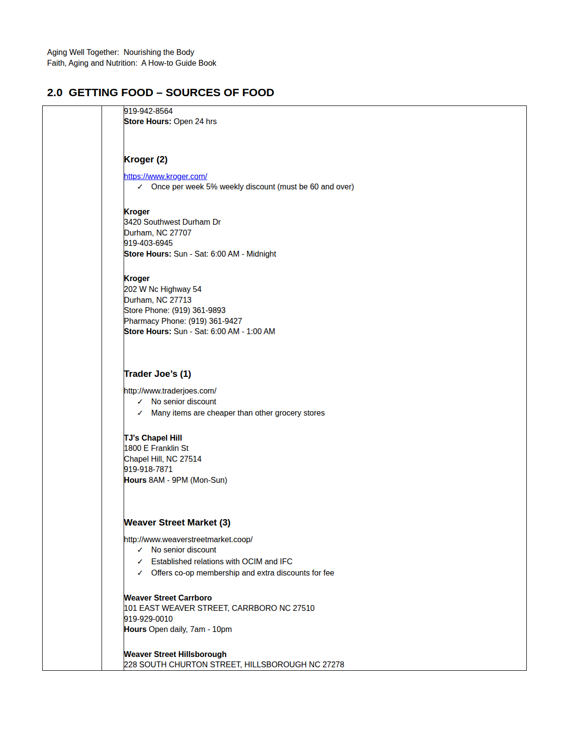Aging Well Together: Nourishing the Body
Faith, Aging and Nutrition: A How-to Guide Book
2.0 GETTING FOOD – SOURCES OF FOOD
| | | 919-942-8564 Store Hours: Open 24 hrs Kroger (2) https://www.kroger.com/ Once per week 5% weekly discount (must be 60 and over) Kroger 3420 Southwest Durham Dr Durham, NC 27707 919-403-6945 Store Hours: Sun - Sat: 6:00 AM - Midnight Kroger 202 W Nc Highway 54 Durham, NC 27713 Store Phone: (919) 361-9893 Pharmacy Phone: (919) 361-9427 Store Hours: Sun - Sat: 6:00 AM - 1:00 AM Trader Joe’s (1) http://www.traderjoes.com/ No senior discount Many items are cheaper than other grocery stores TJ's Chapel Hill 1800 E Franklin St Chapel Hill, NC 27514 919-918-7871 Hours 8AM - 9PM (Mon-Sun) Weaver Street Market (3) http://www.weaverstreetmarket.coop/ No senior discount Established relations with OCIM and IFC Offers co-op membership and extra discounts for fee Weaver Street Carrboro 101 EAST WEAVER STREET, CARRBORO NC 27510 919-929-0010 Hours Open daily, 7am - 10pm Weaver Street Hillsborough 228 SOUTH CHURTON STREET, HILLSBOROUGH NC 27278 |